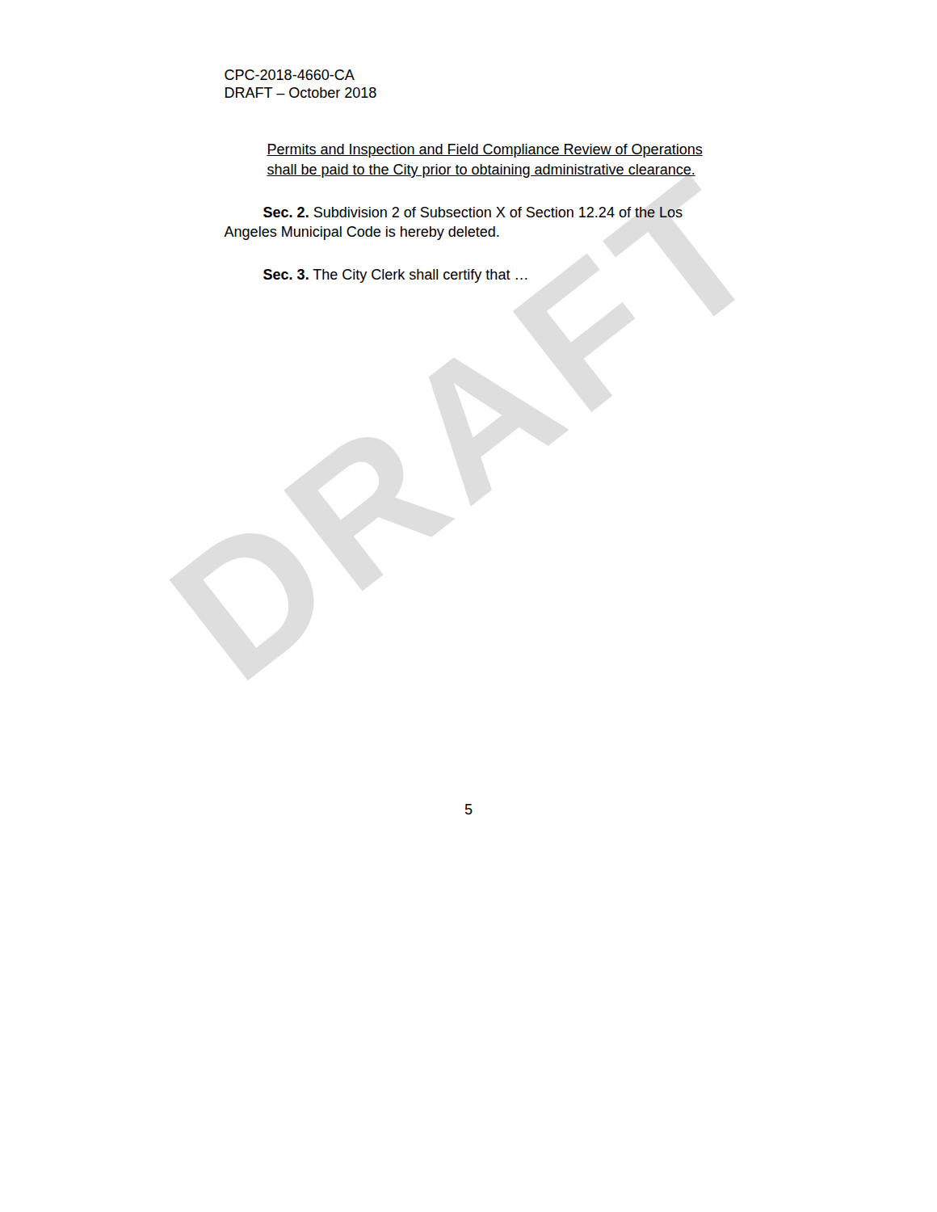DRAFT
CPC-2018-4660-CA
DRAFT – October 2018
Permits and Inspection and Field Compliance Review of Operations shall be paid to the City prior to obtaining administrative clearance.
Sec. 2. Subdivision 2 of Subsection X of Section 12.24 of the Los Angeles Municipal Code is hereby deleted.
Sec. 3. The City Clerk shall certify that …
5